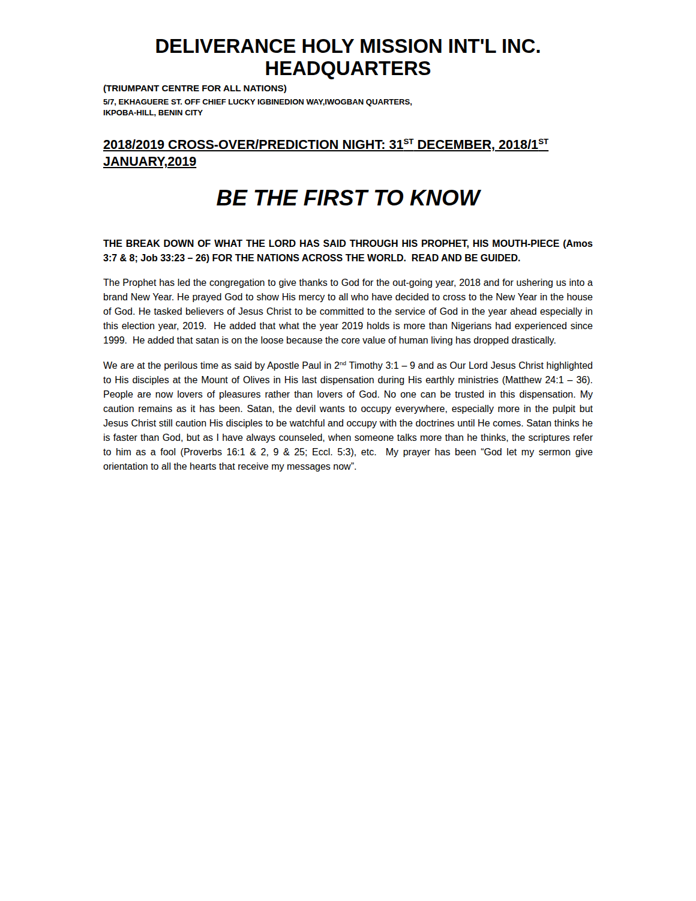DELIVERANCE HOLY MISSION INT'L INC.
HEADQUARTERS
(TRIUMPANT CENTRE FOR ALL NATIONS)
5/7, EKHAGUERE ST. OFF CHIEF LUCKY IGBINEDION WAY,IWOGBAN QUARTERS,
IKPOBA-HILL, BENIN CITY
2018/2019 CROSS-OVER/PREDICTION NIGHT: 31ST DECEMBER, 2018/1ST JANUARY,2019
BE THE FIRST TO KNOW
THE BREAK DOWN OF WHAT THE LORD HAS SAID THROUGH HIS PROPHET, HIS MOUTH-PIECE (Amos 3:7 & 8; Job 33:23 – 26) FOR THE NATIONS ACROSS THE WORLD. READ AND BE GUIDED.
The Prophet has led the congregation to give thanks to God for the out-going year, 2018 and for ushering us into a brand New Year. He prayed God to show His mercy to all who have decided to cross to the New Year in the house of God. He tasked believers of Jesus Christ to be committed to the service of God in the year ahead especially in this election year, 2019. He added that what the year 2019 holds is more than Nigerians had experienced since 1999. He added that satan is on the loose because the core value of human living has dropped drastically.
We are at the perilous time as said by Apostle Paul in 2nd Timothy 3:1 – 9 and as Our Lord Jesus Christ highlighted to His disciples at the Mount of Olives in His last dispensation during His earthly ministries (Matthew 24:1 – 36). People are now lovers of pleasures rather than lovers of God. No one can be trusted in this dispensation. My caution remains as it has been. Satan, the devil wants to occupy everywhere, especially more in the pulpit but Jesus Christ still caution His disciples to be watchful and occupy with the doctrines until He comes. Satan thinks he is faster than God, but as I have always counseled, when someone talks more than he thinks, the scriptures refer to him as a fool (Proverbs 16:1 & 2, 9 & 25; Eccl. 5:3), etc. My prayer has been “God let my sermon give orientation to all the hearts that receive my messages now”.